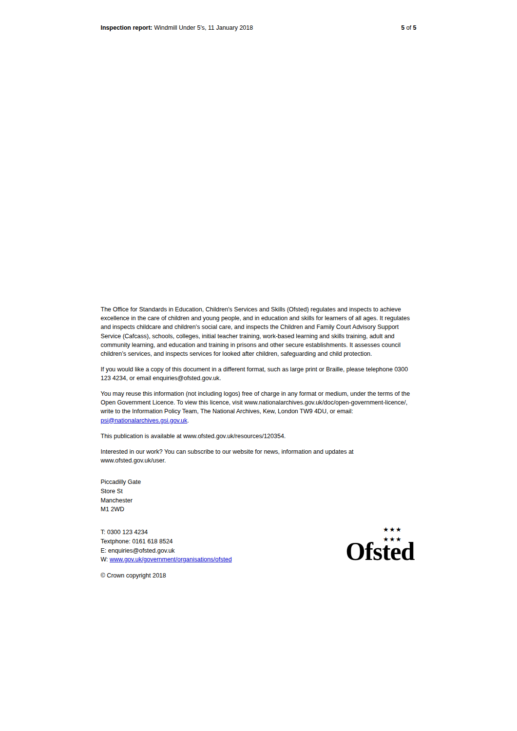Inspection report: Windmill Under 5's, 11 January 2018
5 of 5
The Office for Standards in Education, Children's Services and Skills (Ofsted) regulates and inspects to achieve excellence in the care of children and young people, and in education and skills for learners of all ages. It regulates and inspects childcare and children's social care, and inspects the Children and Family Court Advisory Support Service (Cafcass), schools, colleges, initial teacher training, work-based learning and skills training, adult and community learning, and education and training in prisons and other secure establishments. It assesses council children’s services, and inspects services for looked after children, safeguarding and child protection.
If you would like a copy of this document in a different format, such as large print or Braille, please telephone 0300 123 4234, or email enquiries@ofsted.gov.uk.
You may reuse this information (not including logos) free of charge in any format or medium, under the terms of the Open Government Licence. To view this licence, visit www.nationalarchives.gov.uk/doc/open-government-licence/, write to the Information Policy Team, The National Archives, Kew, London TW9 4DU, or email: psi@nationalarchives.gsi.gov.uk.
This publication is available at www.ofsted.gov.uk/resources/120354.
Interested in our work? You can subscribe to our website for news, information and updates at www.ofsted.gov.uk/user.
Piccadilly Gate
Store St
Manchester
M1 2WD
T: 0300 123 4234
Textphone: 0161 618 8524
E: enquiries@ofsted.gov.uk
W: www.gov.uk/government/organisations/ofsted
★★★
★★★
Ofsted
© Crown copyright 2018